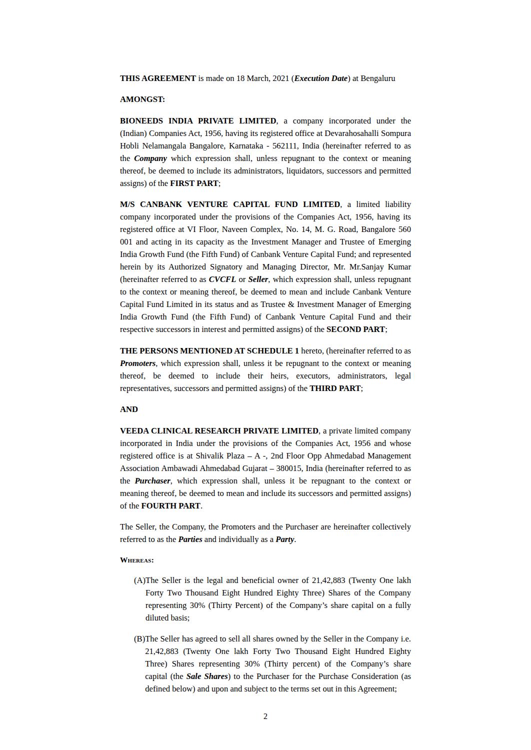THIS AGREEMENT is made on 18 March, 2021 (Execution Date) at Bengaluru
AMONGST:
BIONEEDS INDIA PRIVATE LIMITED, a company incorporated under the (Indian) Companies Act, 1956, having its registered office at Devarahosahalli Sompura Hobli Nelamangala Bangalore, Karnataka - 562111, India (hereinafter referred to as the Company which expression shall, unless repugnant to the context or meaning thereof, be deemed to include its administrators, liquidators, successors and permitted assigns) of the FIRST PART;
M/S CANBANK VENTURE CAPITAL FUND LIMITED, a limited liability company incorporated under the provisions of the Companies Act, 1956, having its registered office at VI Floor, Naveen Complex, No. 14, M. G. Road, Bangalore 560 001 and acting in its capacity as the Investment Manager and Trustee of Emerging India Growth Fund (the Fifth Fund) of Canbank Venture Capital Fund; and represented herein by its Authorized Signatory and Managing Director, Mr. Mr.Sanjay Kumar (hereinafter referred to as CVCFL or Seller, which expression shall, unless repugnant to the context or meaning thereof, be deemed to mean and include Canbank Venture Capital Fund Limited in its status and as Trustee & Investment Manager of Emerging India Growth Fund (the Fifth Fund) of Canbank Venture Capital Fund and their respective successors in interest and permitted assigns) of the SECOND PART;
THE PERSONS MENTIONED AT SCHEDULE 1 hereto, (hereinafter referred to as Promoters, which expression shall, unless it be repugnant to the context or meaning thereof, be deemed to include their heirs, executors, administrators, legal representatives, successors and permitted assigns) of the THIRD PART;
AND
VEEDA CLINICAL RESEARCH PRIVATE LIMITED, a private limited company incorporated in India under the provisions of the Companies Act, 1956 and whose registered office is at Shivalik Plaza – A -, 2nd Floor Opp Ahmedabad Management Association Ambawadi Ahmedabad Gujarat – 380015, India (hereinafter referred to as the Purchaser, which expression shall, unless it be repugnant to the context or meaning thereof, be deemed to mean and include its successors and permitted assigns) of the FOURTH PART.
The Seller, the Company, the Promoters and the Purchaser are hereinafter collectively referred to as the Parties and individually as a Party.
Whereas:
(A)
The Seller is the legal and beneficial owner of 21,42,883 (Twenty One lakh Forty Two Thousand Eight Hundred Eighty Three) Shares of the Company representing 30% (Thirty Percent) of the Company’s share capital on a fully diluted basis;
(B)
The Seller has agreed to sell all shares owned by the Seller in the Company i.e. 21,42,883 (Twenty One lakh Forty Two Thousand Eight Hundred Eighty Three) Shares representing 30% (Thirty percent) of the Company’s share capital (the Sale Shares) to the Purchaser for the Purchase Consideration (as defined below) and upon and subject to the terms set out in this Agreement;
2